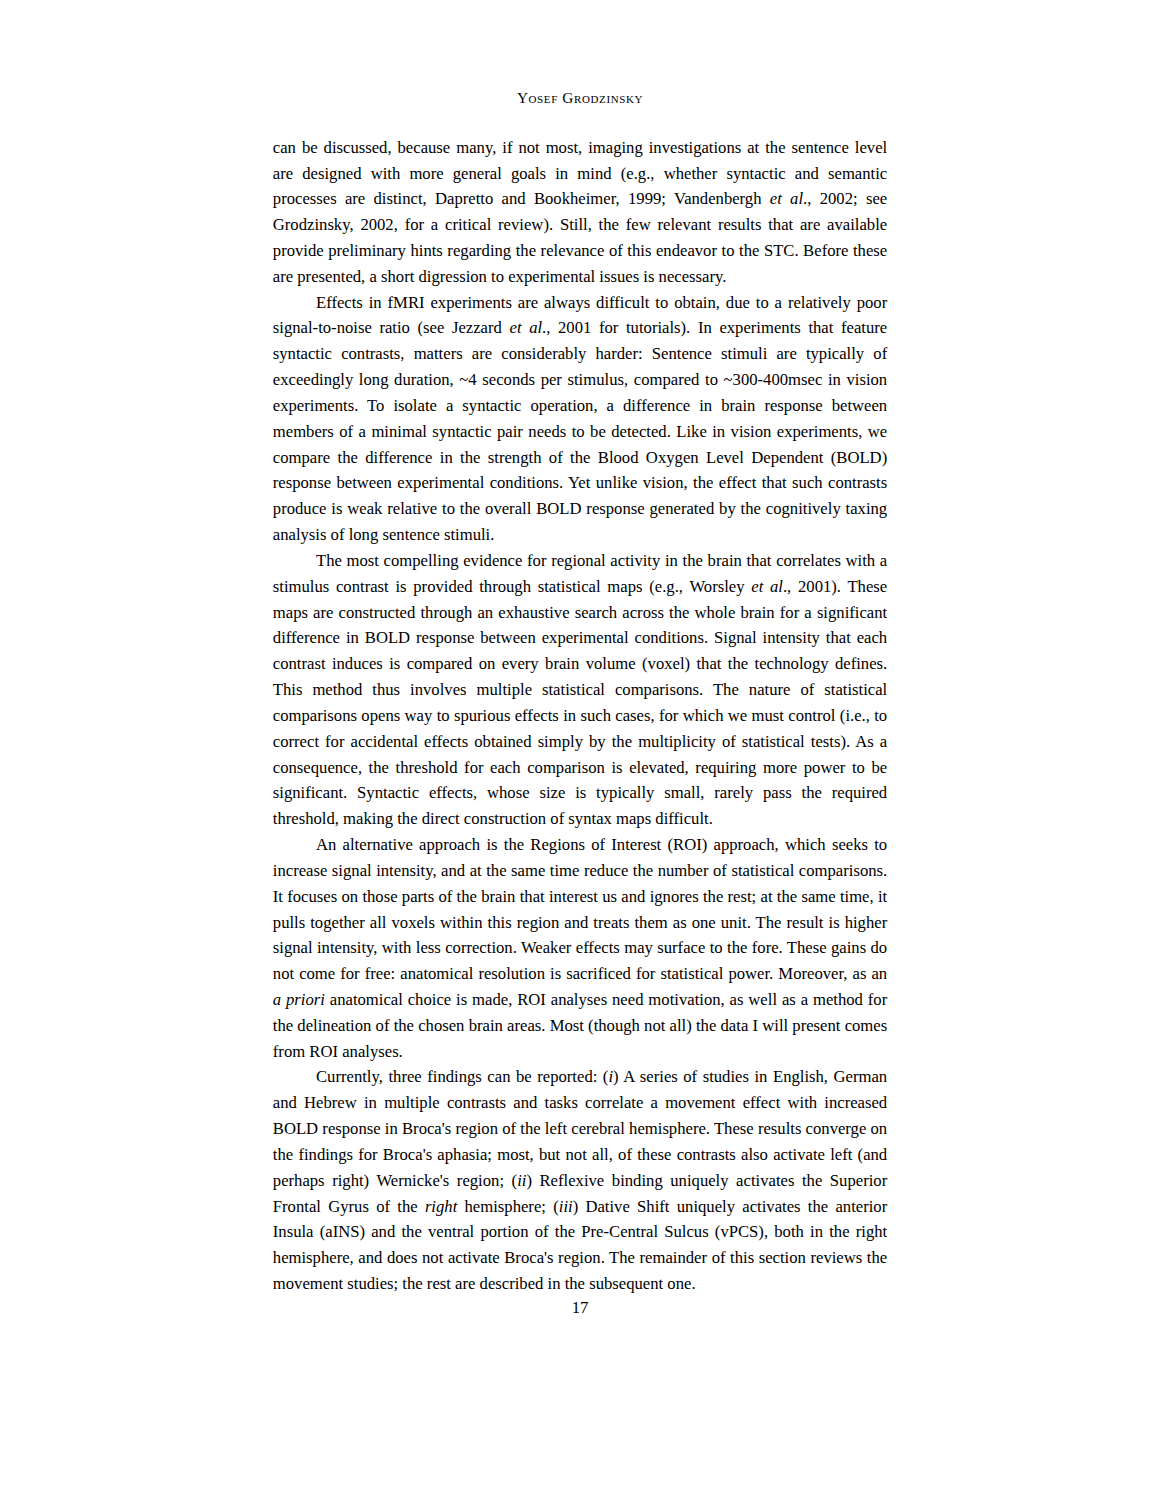Yosef Grodzinsky
can be discussed, because many, if not most, imaging investigations at the sentence level are designed with more general goals in mind (e.g., whether syntactic and semantic processes are distinct, Dapretto and Bookheimer, 1999; Vandenbergh et al., 2002; see Grodzinsky, 2002, for a critical review). Still, the few relevant results that are available provide preliminary hints regarding the relevance of this endeavor to the STC. Before these are presented, a short digression to experimental issues is necessary.
Effects in fMRI experiments are always difficult to obtain, due to a relatively poor signal-to-noise ratio (see Jezzard et al., 2001 for tutorials). In experiments that feature syntactic contrasts, matters are considerably harder: Sentence stimuli are typically of exceedingly long duration, ~4 seconds per stimulus, compared to ~300-400msec in vision experiments. To isolate a syntactic operation, a difference in brain response between members of a minimal syntactic pair needs to be detected. Like in vision experiments, we compare the difference in the strength of the Blood Oxygen Level Dependent (BOLD) response between experimental conditions. Yet unlike vision, the effect that such contrasts produce is weak relative to the overall BOLD response generated by the cognitively taxing analysis of long sentence stimuli.
The most compelling evidence for regional activity in the brain that correlates with a stimulus contrast is provided through statistical maps (e.g., Worsley et al., 2001). These maps are constructed through an exhaustive search across the whole brain for a significant difference in BOLD response between experimental conditions. Signal intensity that each contrast induces is compared on every brain volume (voxel) that the technology defines. This method thus involves multiple statistical comparisons. The nature of statistical comparisons opens way to spurious effects in such cases, for which we must control (i.e., to correct for accidental effects obtained simply by the multiplicity of statistical tests). As a consequence, the threshold for each comparison is elevated, requiring more power to be significant. Syntactic effects, whose size is typically small, rarely pass the required threshold, making the direct construction of syntax maps difficult.
An alternative approach is the Regions of Interest (ROI) approach, which seeks to increase signal intensity, and at the same time reduce the number of statistical comparisons. It focuses on those parts of the brain that interest us and ignores the rest; at the same time, it pulls together all voxels within this region and treats them as one unit. The result is higher signal intensity, with less correction. Weaker effects may surface to the fore. These gains do not come for free: anatomical resolution is sacrificed for statistical power. Moreover, as an a priori anatomical choice is made, ROI analyses need motivation, as well as a method for the delineation of the chosen brain areas. Most (though not all) the data I will present comes from ROI analyses.
Currently, three findings can be reported: (i) A series of studies in English, German and Hebrew in multiple contrasts and tasks correlate a movement effect with increased BOLD response in Broca's region of the left cerebral hemisphere. These results converge on the findings for Broca's aphasia; most, but not all, of these contrasts also activate left (and perhaps right) Wernicke's region; (ii) Reflexive binding uniquely activates the Superior Frontal Gyrus of the right hemisphere; (iii) Dative Shift uniquely activates the anterior Insula (aINS) and the ventral portion of the Pre-Central Sulcus (vPCS), both in the right hemisphere, and does not activate Broca's region. The remainder of this section reviews the movement studies; the rest are described in the subsequent one.
17